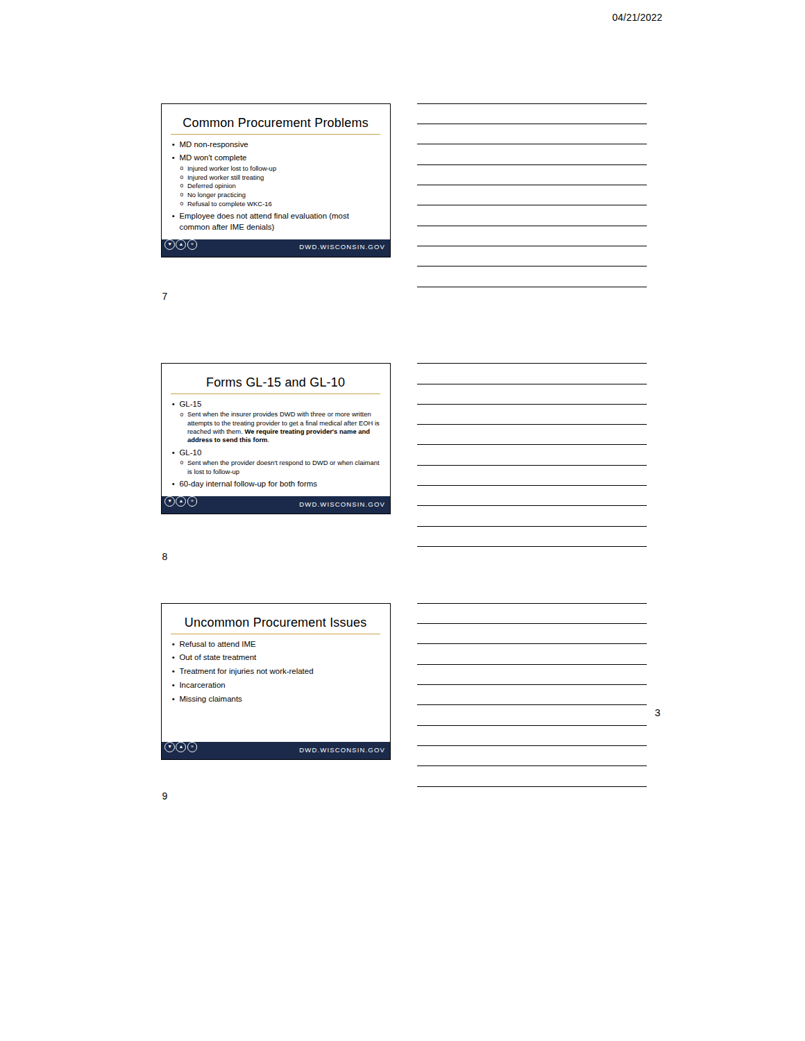04/21/2022
Common Procurement Problems
MD non-responsive
MD won't complete
Injured worker lost to follow-up
Injured worker still treating
Deferred opinion
No longer practicing
Refusal to complete WKC-16
Employee does not attend final evaluation (most common after IME denials)
▼▲»
DWD.WISCONSIN.GOV
7
Forms GL-15 and GL-10
GL-15
Sent when the insurer provides DWD with three or more written attempts to the treating provider to get a final medical after EOH is reached with them. We require treating provider's name and address to send this form.
GL-10
Sent when the provider doesn't respond to DWD or when claimant is lost to follow-up
60-day internal follow-up for both forms
▼▲»
DWD.WISCONSIN.GOV
8
Uncommon Procurement Issues
Refusal to attend IME
Out of state treatment
Treatment for injuries not work-related
Incarceration
Missing claimants
▼▲»
DWD.WISCONSIN.GOV
9
3